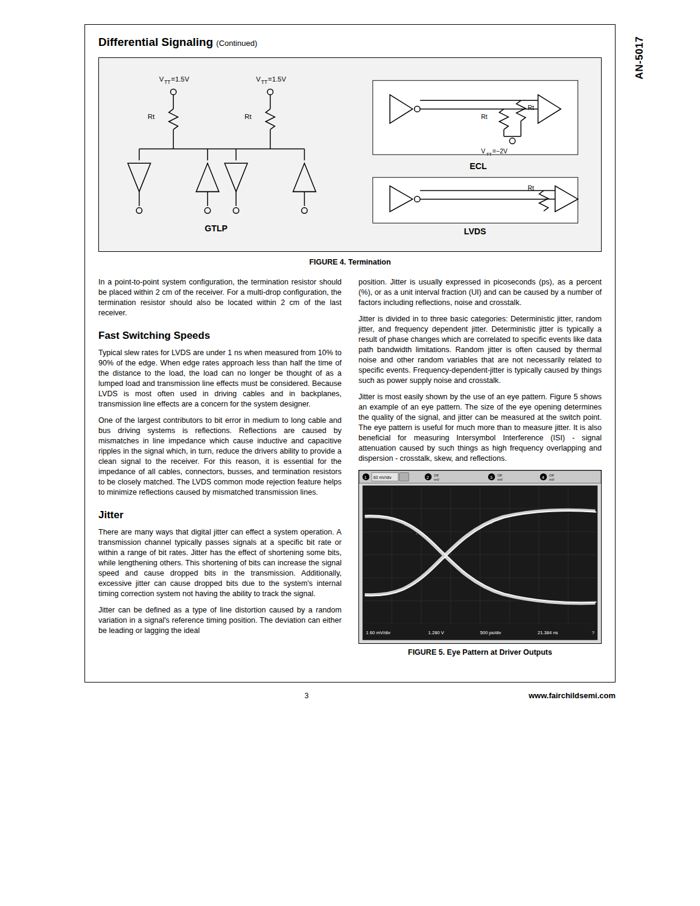AN-5017
Differential Signaling (Continued)
V TT =1.5V V TT =1.5V Rt Rt GTLP Rt Rt V TT =−2V ECL Rt LVDS
FIGURE 4. Termination
In a point-to-point system configuration, the termination resistor should be placed within 2 cm of the receiver. For a multi-drop configuration, the termination resistor should also be located within 2 cm of the last receiver.
Fast Switching Speeds
Typical slew rates for LVDS are under 1 ns when measured from 10% to 90% of the edge. When edge rates approach less than half the time of the distance to the load, the load can no longer be thought of as a lumped load and transmission line effects must be considered. Because LVDS is most often used in driving cables and in backplanes, transmission line effects are a concern for the system designer.
One of the largest contributors to bit error in medium to long cable and bus driving systems is reflections. Reflections are caused by mismatches in line impedance which cause inductive and capacitive ripples in the signal which, in turn, reduce the drivers ability to provide a clean signal to the receiver. For this reason, it is essential for the impedance of all cables, connectors, busses, and termination resistors to be closely matched. The LVDS common mode rejection feature helps to minimize reflections caused by mismatched transmission lines.
Jitter
There are many ways that digital jitter can effect a system operation. A transmission channel typically passes signals at a specific bit rate or within a range of bit rates. Jitter has the effect of shortening some bits, while lengthening others. This shortening of bits can increase the signal speed and cause dropped bits in the transmission. Additionally, excessive jitter can cause dropped bits due to the system's internal timing correction system not having the ability to track the signal.
Jitter can be defined as a type of line distortion caused by a random variation in a signal's reference timing position. The deviation can either be leading or lagging the ideal
position. Jitter is usually expressed in picoseconds (ps), as a percent (%), or as a unit interval fraction (UI) and can be caused by a number of factors including reflections, noise and crosstalk.
Jitter is divided in to three basic categories: Deterministic jitter, random jitter, and frequency dependent jitter. Deterministic jitter is typically a result of phase changes which are correlated to specific events like data path bandwidth limitations. Random jitter is often caused by thermal noise and other random variables that are not necessarily related to specific events. Frequency-dependent-jitter is typically caused by things such as power supply noise and crosstalk.
Jitter is most easily shown by the use of an eye pattern. Figure 5 shows an example of an eye pattern. The size of the eye opening determines the quality of the signal, and jitter can be measured at the switch point. The eye pattern is useful for much more than to measure jitter. It is also beneficial for measuring Intersymbol Interference (ISI) - signal attenuation caused by such things as high frequency overlapping and dispersion - crosstalk, skew, and reflections.
1 60 mV/div 2 Off mV 3 Off mV 4 Off mV 1 60 mV/div 1.280 V 500 ps/div 21.384 ns ?
FIGURE 5. Eye Pattern at Driver Outputs
3 www.fairchildsemi.com